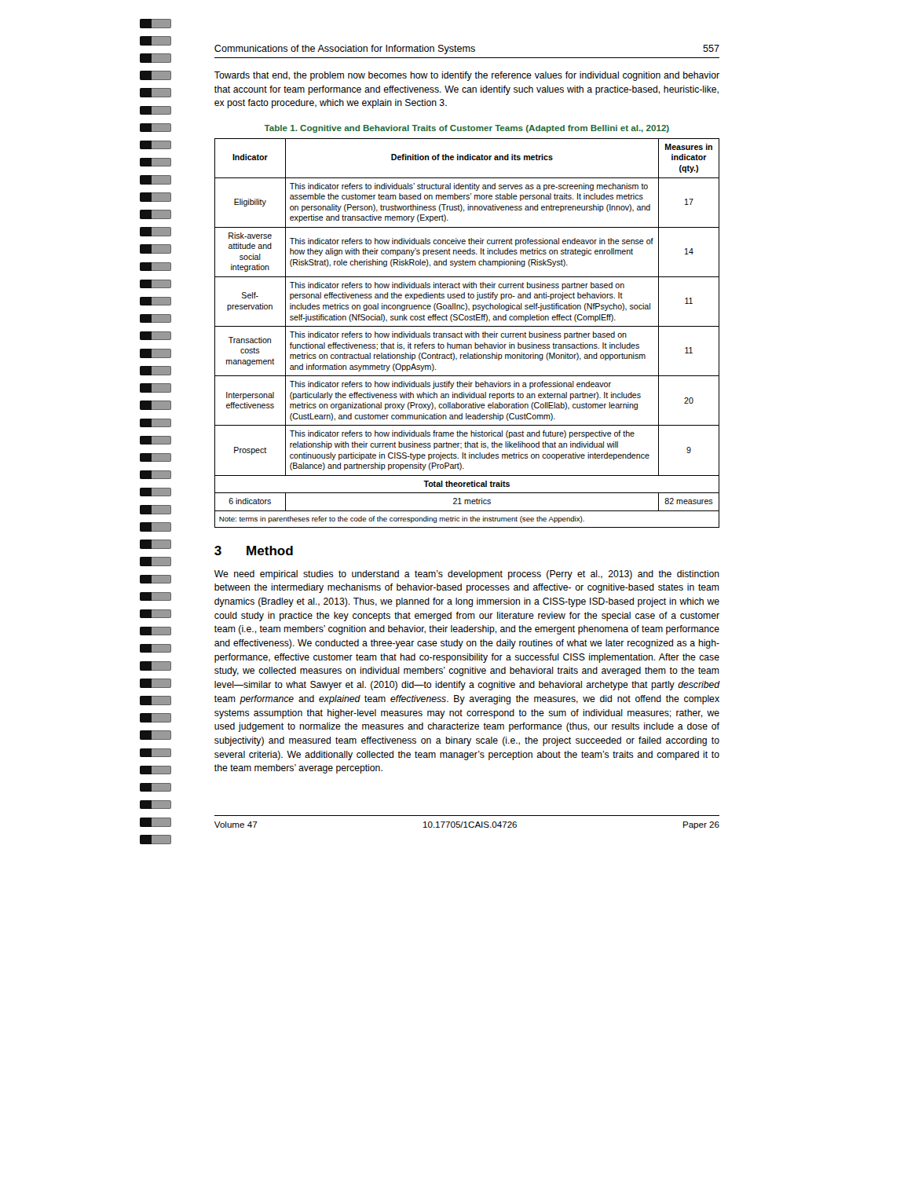Communications of the Association for Information Systems
557
Towards that end, the problem now becomes how to identify the reference values for individual cognition and behavior that account for team performance and effectiveness. We can identify such values with a practice-based, heuristic-like, ex post facto procedure, which we explain in Section 3.
Table 1. Cognitive and Behavioral Traits of Customer Teams (Adapted from Bellini et al., 2012)
| Indicator | Definition of the indicator and its metrics | Measures in indicator (qty.) |
| --- | --- | --- |
| Eligibility | This indicator refers to individuals’ structural identity and serves as a pre-screening mechanism to assemble the customer team based on members’ more stable personal traits. It includes metrics on personality (Person), trustworthiness (Trust), innovativeness and entrepreneurship (Innov), and expertise and transactive memory (Expert). | 17 |
| Risk-averse attitude and social integration | This indicator refers to how individuals conceive their current professional endeavor in the sense of how they align with their company’s present needs. It includes metrics on strategic enrollment (RiskStrat), role cherishing (RiskRole), and system championing (RiskSyst). | 14 |
| Self-preservation | This indicator refers to how individuals interact with their current business partner based on personal effectiveness and the expedients used to justify pro- and anti-project behaviors. It includes metrics on goal incongruence (GoalInc), psychological self-justification (NfPsycho), social self-justification (NfSocial), sunk cost effect (SCostEff), and completion effect (ComplEff). | 11 |
| Transaction costs management | This indicator refers to how individuals transact with their current business partner based on functional effectiveness; that is, it refers to human behavior in business transactions. It includes metrics on contractual relationship (Contract), relationship monitoring (Monitor), and opportunism and information asymmetry (OppAsym). | 11 |
| Interpersonal effectiveness | This indicator refers to how individuals justify their behaviors in a professional endeavor (particularly the effectiveness with which an individual reports to an external partner). It includes metrics on organizational proxy (Proxy), collaborative elaboration (CollElab), customer learning (CustLearn), and customer communication and leadership (CustComm). | 20 |
| Prospect | This indicator refers to how individuals frame the historical (past and future) perspective of the relationship with their current business partner; that is, the likelihood that an individual will continuously participate in CISS-type projects. It includes metrics on cooperative interdependence (Balance) and partnership propensity (ProPart). | 9 |
| Total theoretical traits |
| 6 indicators | 21 metrics | 82 measures |
| Note: terms in parentheses refer to the code of the corresponding metric in the instrument (see the Appendix). |
3 Method
We need empirical studies to understand a team’s development process (Perry et al., 2013) and the distinction between the intermediary mechanisms of behavior-based processes and affective- or cognitive-based states in team dynamics (Bradley et al., 2013). Thus, we planned for a long immersion in a CISS-type ISD-based project in which we could study in practice the key concepts that emerged from our literature review for the special case of a customer team (i.e., team members’ cognition and behavior, their leadership, and the emergent phenomena of team performance and effectiveness). We conducted a three-year case study on the daily routines of what we later recognized as a high-performance, effective customer team that had co-responsibility for a successful CISS implementation. After the case study, we collected measures on individual members’ cognitive and behavioral traits and averaged them to the team level—similar to what Sawyer et al. (2010) did—to identify a cognitive and behavioral archetype that partly described team performance and explained team effectiveness. By averaging the measures, we did not offend the complex systems assumption that higher-level measures may not correspond to the sum of individual measures; rather, we used judgement to normalize the measures and characterize team performance (thus, our results include a dose of subjectivity) and measured team effectiveness on a binary scale (i.e., the project succeeded or failed according to several criteria). We additionally collected the team manager’s perception about the team’s traits and compared it to the team members’ average perception.
Volume 47
10.17705/1CAIS.04726
Paper 26